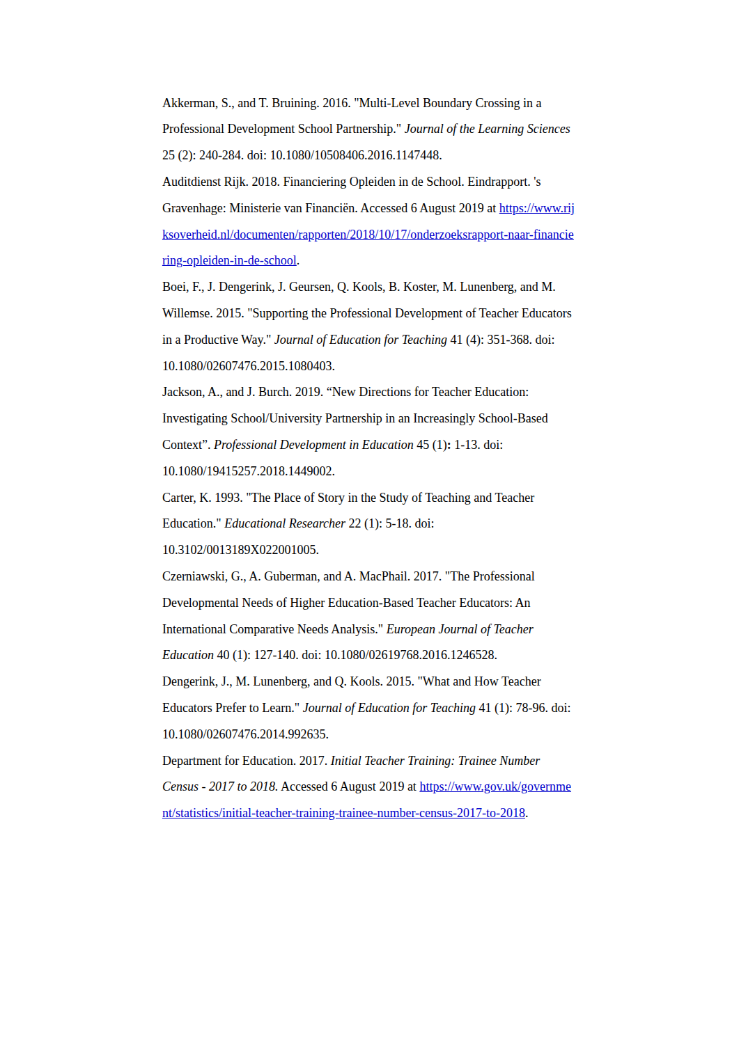Akkerman, S., and T. Bruining. 2016. "Multi-Level Boundary Crossing in a Professional Development School Partnership." Journal of the Learning Sciences 25 (2): 240-284. doi: 10.1080/10508406.2016.1147448.
Auditdienst Rijk. 2018. Financiering Opleiden in de School. Eindrapport. 's Gravenhage: Ministerie van Financiën. Accessed 6 August 2019 at https://www.rijksoverheid.nl/documenten/rapporten/2018/10/17/onderzoeksrapport-naar-financiering-opleiden-in-de-school.
Boei, F., J. Dengerink, J. Geursen, Q. Kools, B. Koster, M. Lunenberg, and M. Willemse. 2015. "Supporting the Professional Development of Teacher Educators in a Productive Way." Journal of Education for Teaching 41 (4): 351-368. doi: 10.1080/02607476.2015.1080403.
Jackson, A., and J. Burch. 2019. “New Directions for Teacher Education: Investigating School/University Partnership in an Increasingly School-Based Context”. Professional Development in Education 45 (1): 1-13. doi: 10.1080/19415257.2018.1449002.
Carter, K. 1993. "The Place of Story in the Study of Teaching and Teacher Education." Educational Researcher 22 (1): 5-18. doi: 10.3102/0013189X022001005.
Czerniawski, G., A. Guberman, and A. MacPhail. 2017. "The Professional Developmental Needs of Higher Education-Based Teacher Educators: An International Comparative Needs Analysis." European Journal of Teacher Education 40 (1): 127-140. doi: 10.1080/02619768.2016.1246528.
Dengerink, J., M. Lunenberg, and Q. Kools. 2015. "What and How Teacher Educators Prefer to Learn." Journal of Education for Teaching 41 (1): 78-96. doi: 10.1080/02607476.2014.992635.
Department for Education. 2017. Initial Teacher Training: Trainee Number Census - 2017 to 2018. Accessed 6 August 2019 at https://www.gov.uk/government/statistics/initial-teacher-training-trainee-number-census-2017-to-2018.